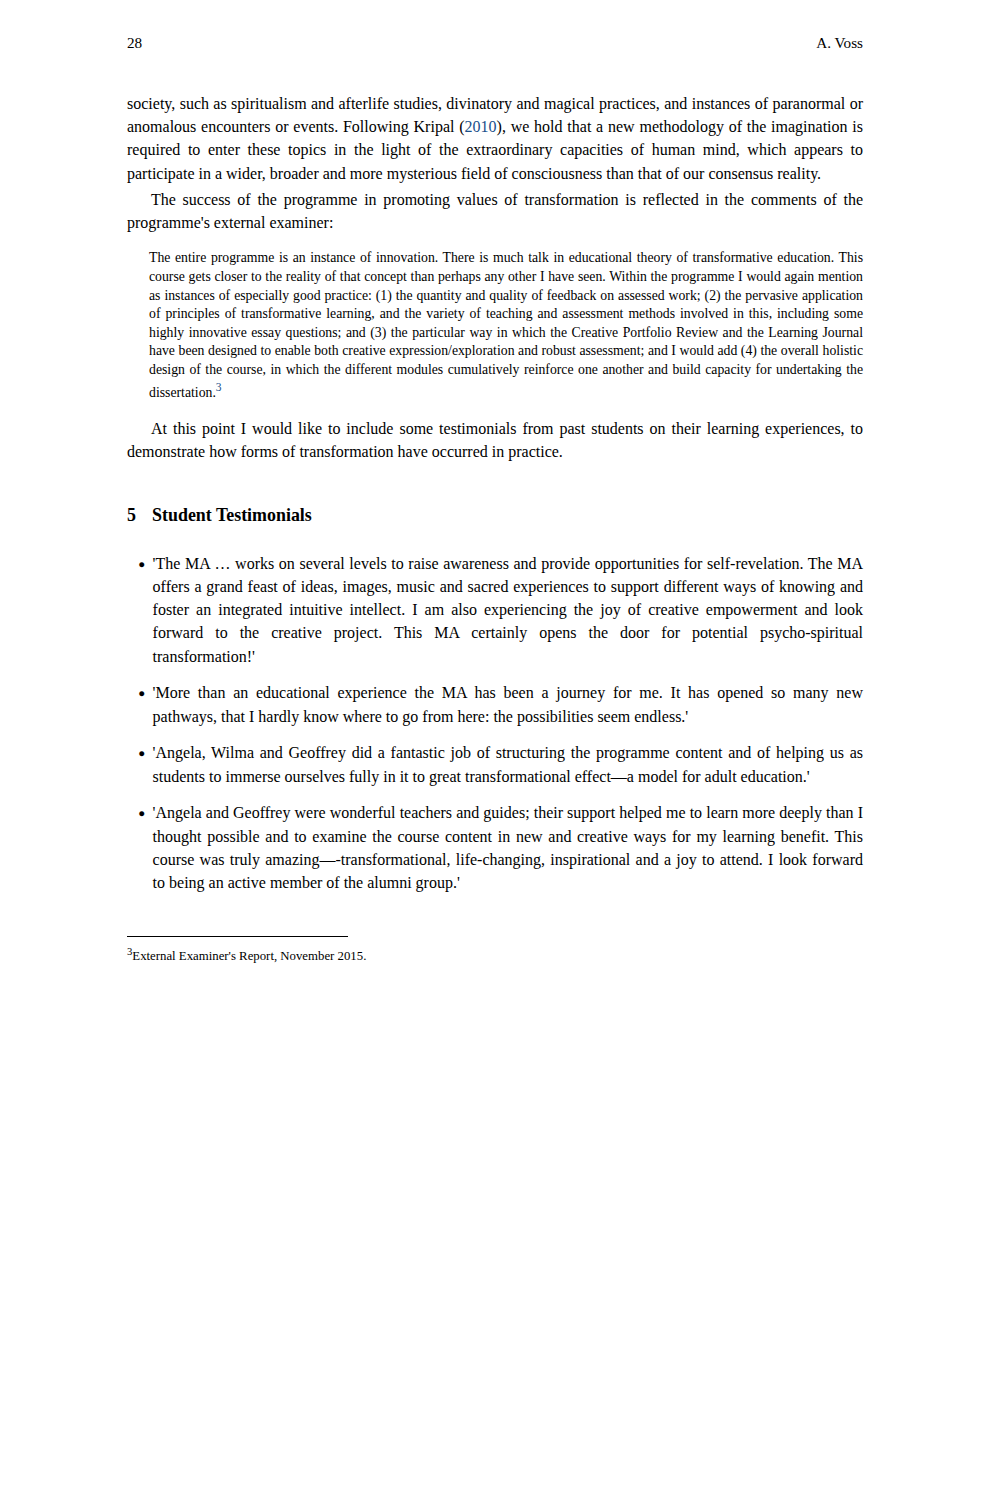28 A. Voss
society, such as spiritualism and afterlife studies, divinatory and magical practices, and instances of paranormal or anomalous encounters or events. Following Kripal (2010), we hold that a new methodology of the imagination is required to enter these topics in the light of the extraordinary capacities of human mind, which appears to participate in a wider, broader and more mysterious field of consciousness than that of our consensus reality.
The success of the programme in promoting values of transformation is reflected in the comments of the programme's external examiner:
The entire programme is an instance of innovation. There is much talk in educational theory of transformative education. This course gets closer to the reality of that concept than perhaps any other I have seen. Within the programme I would again mention as instances of especially good practice: (1) the quantity and quality of feedback on assessed work; (2) the pervasive application of principles of transformative learning, and the variety of teaching and assessment methods involved in this, including some highly innovative essay questions; and (3) the particular way in which the Creative Portfolio Review and the Learning Journal have been designed to enable both creative expression/exploration and robust assessment; and I would add (4) the overall holistic design of the course, in which the different modules cumulatively reinforce one another and build capacity for undertaking the dissertation.3
At this point I would like to include some testimonials from past students on their learning experiences, to demonstrate how forms of transformation have occurred in practice.
5 Student Testimonials
'The MA … works on several levels to raise awareness and provide opportunities for self-revelation. The MA offers a grand feast of ideas, images, music and sacred experiences to support different ways of knowing and foster an integrated intuitive intellect. I am also experiencing the joy of creative empowerment and look forward to the creative project. This MA certainly opens the door for potential psycho-spiritual transformation!'
'More than an educational experience the MA has been a journey for me. It has opened so many new pathways, that I hardly know where to go from here: the possibilities seem endless.'
'Angela, Wilma and Geoffrey did a fantastic job of structuring the programme content and of helping us as students to immerse ourselves fully in it to great transformational effect—a model for adult education.'
'Angela and Geoffrey were wonderful teachers and guides; their support helped me to learn more deeply than I thought possible and to examine the course content in new and creative ways for my learning benefit. This course was truly amazing—-transformational, life-changing, inspirational and a joy to attend. I look forward to being an active member of the alumni group.'
3External Examiner's Report, November 2015.